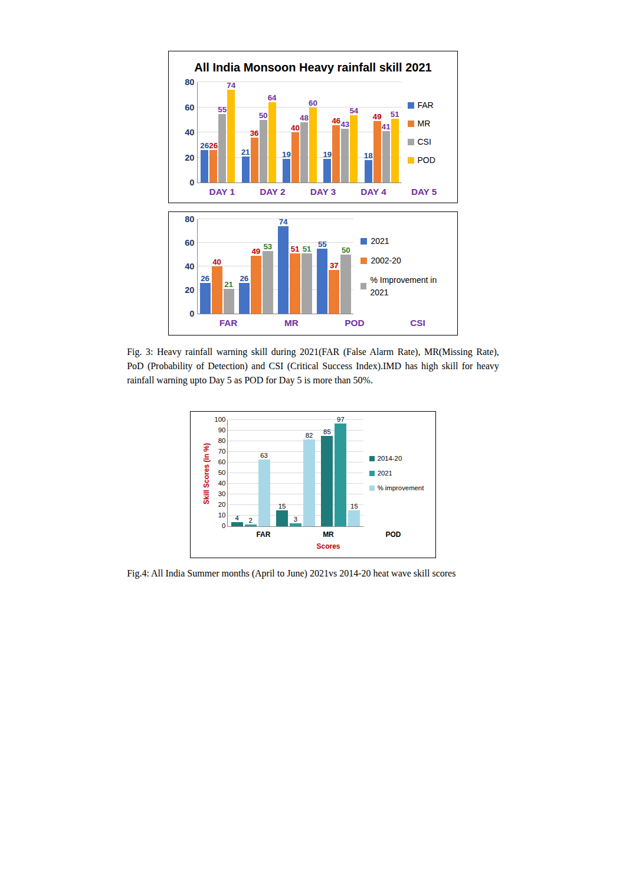All India Monsoon Heavy rainfall skill 2021
80 60 40 20 0
26
26
55
74
21
36
50
64
19
40
48
60
19
46
43
54
18
49
41
51
FAR
MR
CSI
POD
DAY 1 DAY 2 DAY 3 DAY 4 DAY 5
80 60 40 20 0
26
40
21
26
49
53
74
51
51
55
37
50
2021
2002-20
% Improvement in 2021
FAR MR POD CSI
Fig. 3: Heavy rainfall warning skill during 2021(FAR (False Alarm Rate), MR(Missing Rate), PoD (Probability of Detection) and CSI (Critical Success Index).IMD has high skill for heavy rainfall warning upto Day 5 as POD for Day 5 is more than 50%.
Skill Scores (in %)
100 90 80 70 60 50 40 30 20 10 0
4
2
63
15
3
82
85
97
15
2014-20
2021
% improvement
FAR MR POD
Scores
Fig.4: All India Summer months (April to June) 2021vs 2014-20 heat wave skill scores